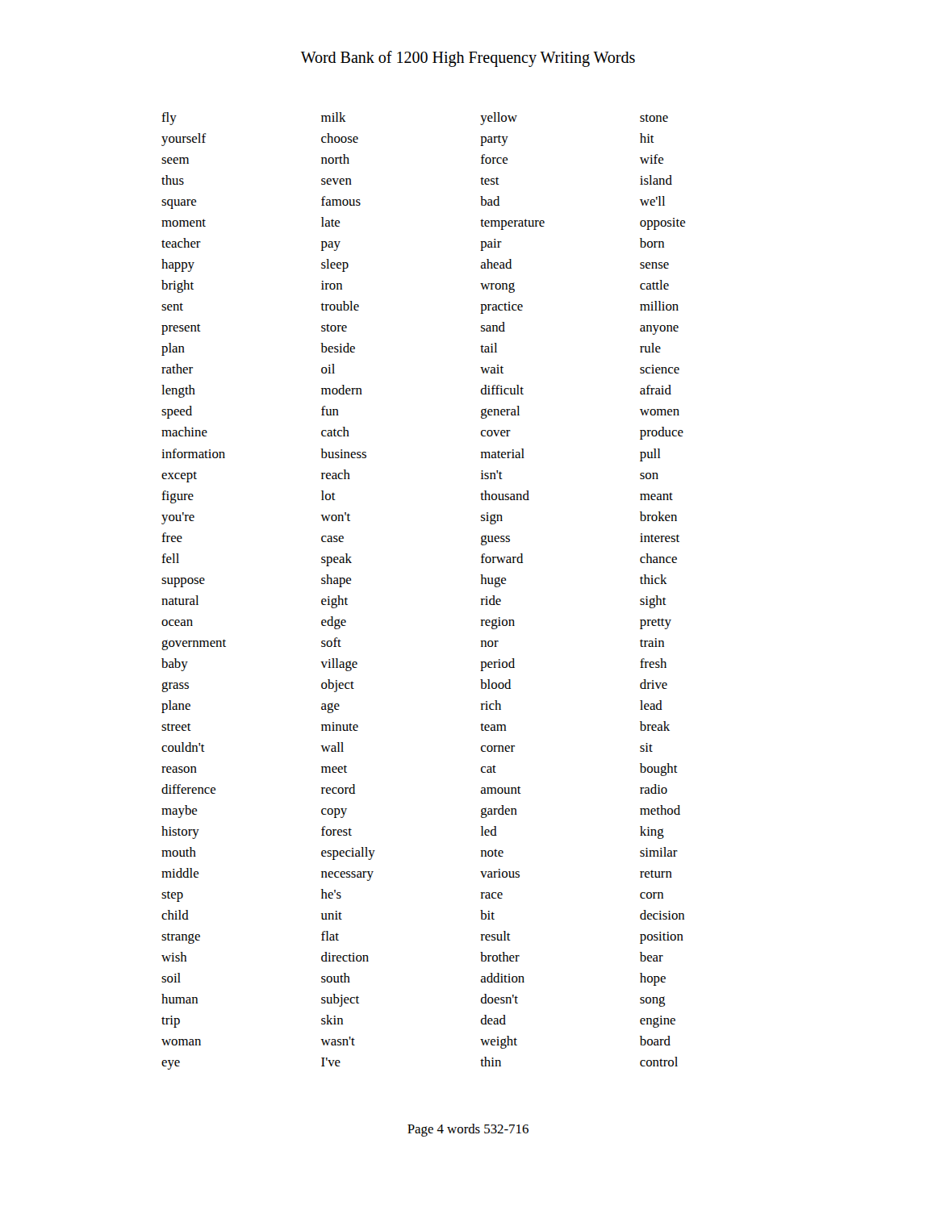Word Bank of 1200 High Frequency Writing Words
fly
yourself
seem
thus
square
moment
teacher
happy
bright
sent
present
plan
rather
length
speed
machine
information
except
figure
you're
free
fell
suppose
natural
ocean
government
baby
grass
plane
street
couldn't
reason
difference
maybe
history
mouth
middle
step
child
strange
wish
soil
human
trip
woman
eye
milk
choose
north
seven
famous
late
pay
sleep
iron
trouble
store
beside
oil
modern
fun
catch
business
reach
lot
won't
case
speak
shape
eight
edge
soft
village
object
age
minute
wall
meet
record
copy
forest
especially
necessary
he's
unit
flat
direction
south
subject
skin
wasn't
I've
yellow
party
force
test
bad
temperature
pair
ahead
wrong
practice
sand
tail
wait
difficult
general
cover
material
isn't
thousand
sign
guess
forward
huge
ride
region
nor
period
blood
rich
team
corner
cat
amount
garden
led
note
various
race
bit
result
brother
addition
doesn't
dead
weight
thin
stone
hit
wife
island
we'll
opposite
born
sense
cattle
million
anyone
rule
science
afraid
women
produce
pull
son
meant
broken
interest
chance
thick
sight
pretty
train
fresh
drive
lead
break
sit
bought
radio
method
king
similar
return
corn
decision
position
bear
hope
song
engine
board
control
Page 4 words 532-716